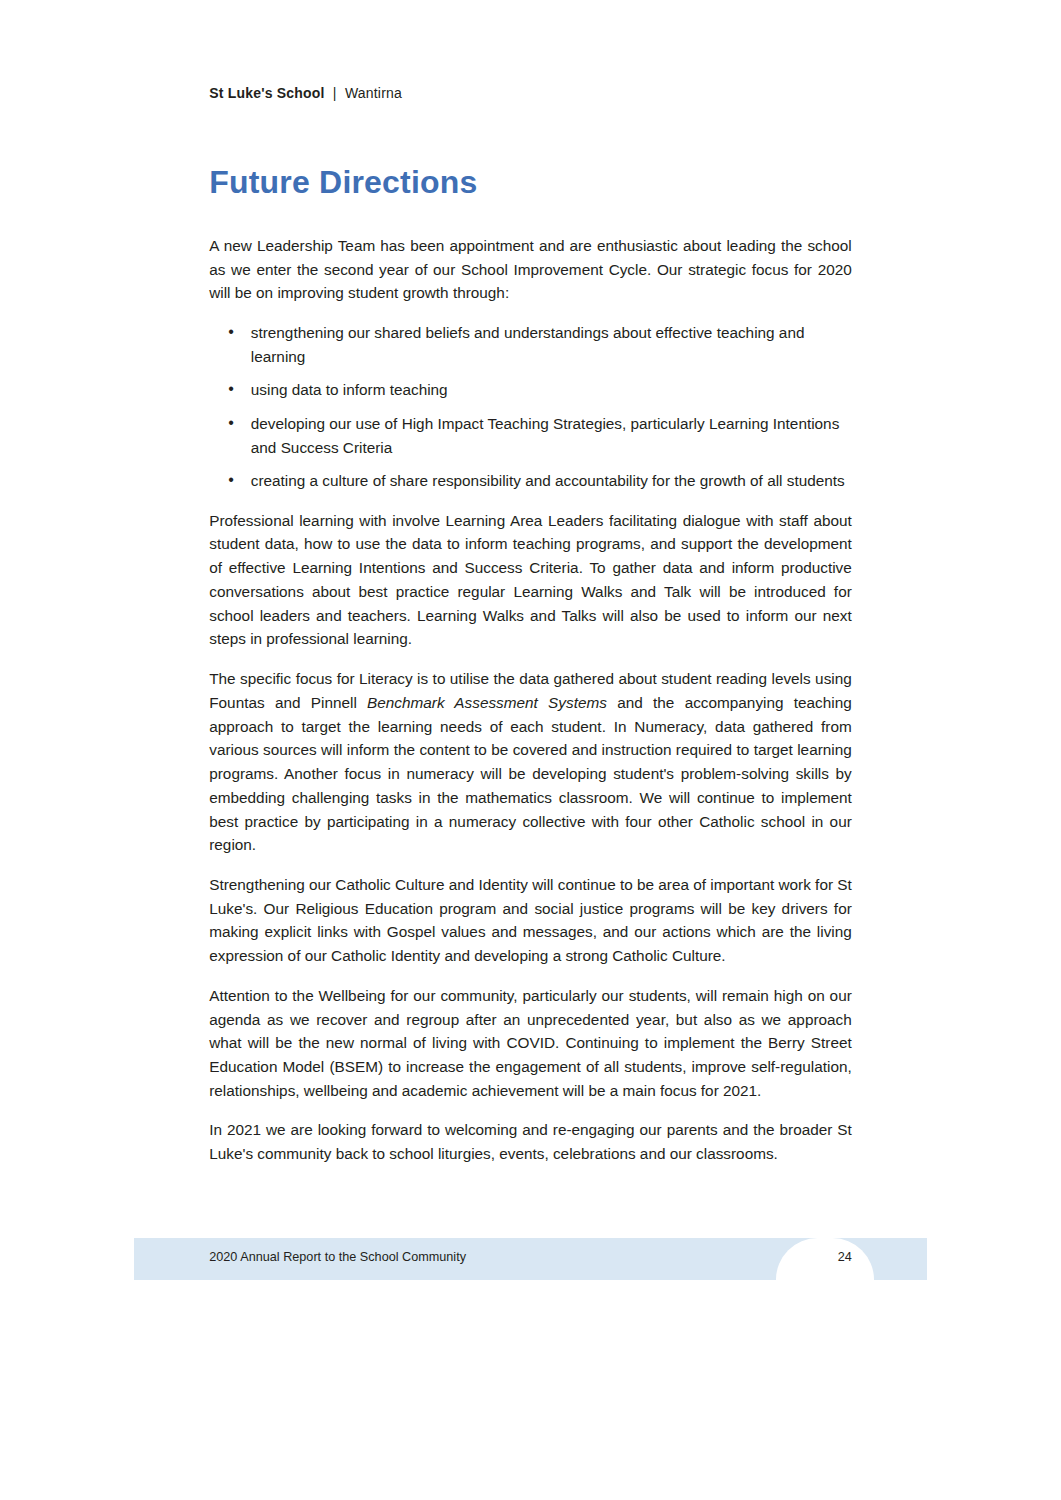St Luke's School | Wantirna
Future Directions
A new Leadership Team has been appointment and are enthusiastic about leading the school as we enter the second year of our School Improvement Cycle. Our strategic focus for 2020 will be on improving student growth through:
strengthening our shared beliefs and understandings about effective teaching and learning
using data to inform teaching
developing our use of High Impact Teaching Strategies, particularly Learning Intentions and Success Criteria
creating a culture of share responsibility and accountability for the growth of all students
Professional learning with involve Learning Area Leaders facilitating dialogue with staff about student data, how to use the data to inform teaching programs, and support the development of effective Learning Intentions and Success Criteria. To gather data and inform productive conversations about best practice regular Learning Walks and Talk will be introduced for school leaders and teachers. Learning Walks and Talks will also be used to inform our next steps in professional learning.
The specific focus for Literacy is to utilise the data gathered about student reading levels using Fountas and Pinnell Benchmark Assessment Systems and the accompanying teaching approach to target the learning needs of each student. In Numeracy, data gathered from various sources will inform the content to be covered and instruction required to target learning programs. Another focus in numeracy will be developing student's problem-solving skills by embedding challenging tasks in the mathematics classroom. We will continue to implement best practice by participating in a numeracy collective with four other Catholic school in our region.
Strengthening our Catholic Culture and Identity will continue to be area of important work for St Luke's. Our Religious Education program and social justice programs will be key drivers for making explicit links with Gospel values and messages, and our actions which are the living expression of our Catholic Identity and developing a strong Catholic Culture.
Attention to the Wellbeing for our community, particularly our students, will remain high on our agenda as we recover and regroup after an unprecedented year, but also as we approach what will be the new normal of living with COVID. Continuing to implement the Berry Street Education Model (BSEM) to increase the engagement of all students, improve self-regulation, relationships, wellbeing and academic achievement will be a main focus for 2021.
In 2021 we are looking forward to welcoming and re-engaging our parents and the broader St Luke's community back to school liturgies, events, celebrations and our classrooms.
2020 Annual Report to the School Community
24